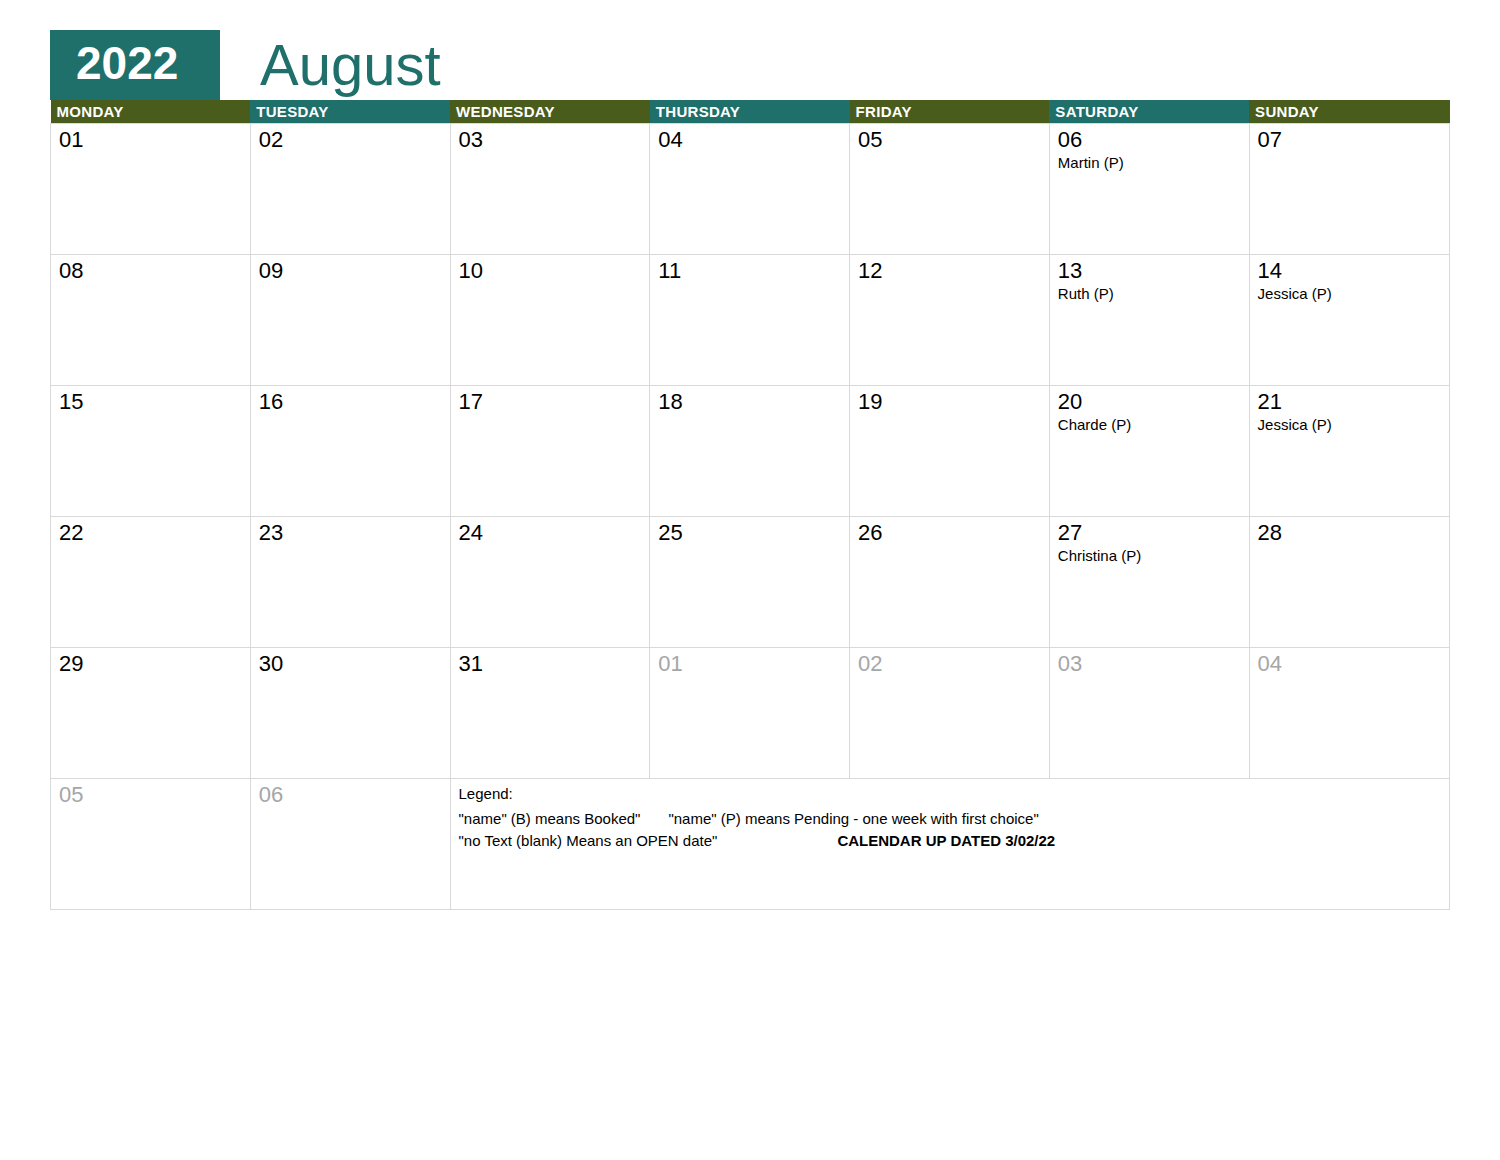2022
August
| MONDAY | TUESDAY | WEDNESDAY | THURSDAY | FRIDAY | SATURDAY | SUNDAY |
| --- | --- | --- | --- | --- | --- | --- |
| 01 | 02 | 03 | 04 | 05 | 06 Martin (P) | 07 |
| 08 | 09 | 10 | 11 | 12 | 13 Ruth (P) | 14 Jessica (P) |
| 15 | 16 | 17 | 18 | 19 | 20 Charde (P) | 21 Jessica (P) |
| 22 | 23 | 24 | 25 | 26 | 27 Christina (P) | 28 |
| 29 | 30 | 31 | 01 | 02 | 03 | 04 |
| 05 | 06 | Legend: "name" (B) means Booked" "name" (P) means Pending - one week with first choice" "no Text (blank) Means an OPEN date" CALENDAR UP DATED 3/02/22 |